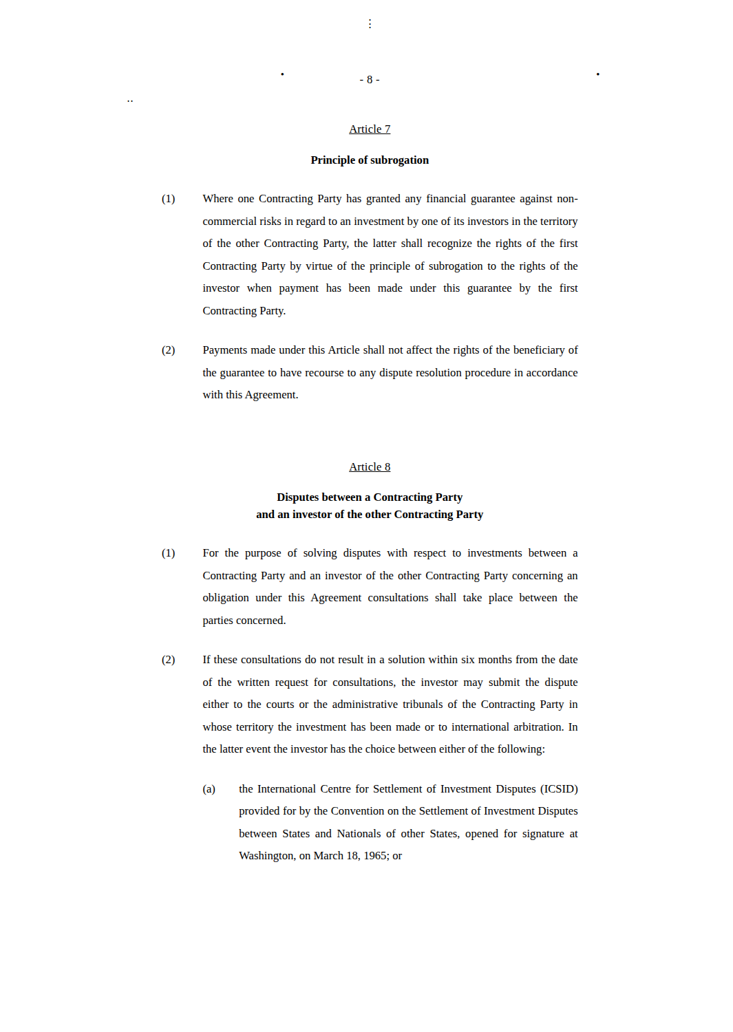⋮
•
•
․․
- 8 -
Article 7
Principle of subrogation
(1)
Where one Contracting Party has granted any financial guarantee against non-commercial risks in regard to an investment by one of its investors in the territory of the other Contracting Party, the latter shall recognize the rights of the first Contracting Party by virtue of the principle of subrogation to the rights of the investor when payment has been made under this guarantee by the first Contracting Party.
(2)
Payments made under this Article shall not affect the rights of the beneficiary of the guarantee to have recourse to any dispute resolution procedure in accordance with this Agreement.
Article 8
Disputes between a Contracting Party
and an investor of the other Contracting Party
(1)
For the purpose of solving disputes with respect to investments between a Contracting Party and an investor of the other Contracting Party concerning an obligation under this Agreement consultations shall take place between the parties concerned.
(2)
If these consultations do not result in a solution within six months from the date of the written request for consultations, the investor may submit the dispute either to the courts or the administrative tribunals of the Contracting Party in whose territory the investment has been made or to international arbitration. In the latter event the investor has the choice between either of the following:
(a)
the International Centre for Settlement of Investment Disputes (ICSID) provided for by the Convention on the Settlement of Investment Disputes between States and Nationals of other States, opened for signature at Washington, on March 18, 1965; or